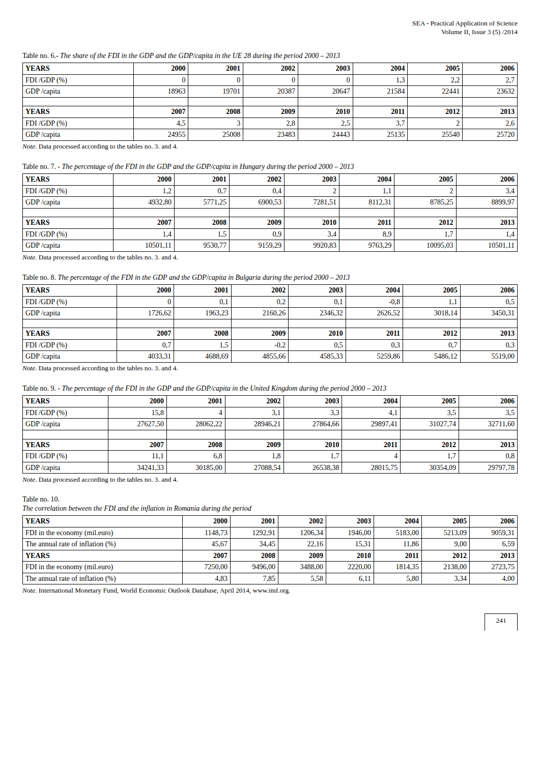SEA - Practical Application of Science
Volume II, Issue 3 (5) /2014
Table no. 6.- The share of the FDI in the GDP and the GDP/capita in the UE 28 during the period 2000 – 2013
| YEARS | 2000 | 2001 | 2002 | 2003 | 2004 | 2005 | 2006 |
| --- | --- | --- | --- | --- | --- | --- | --- |
| FDI /GDP (%) | 0 | 0 | 0 | 0 | 1,3 | 2,2 | 2,7 |
| GDP /capita | 18963 | 19701 | 20387 | 20647 | 21584 | 22441 | 23632 |
| YEARS | 2007 | 2008 | 2009 | 2010 | 2011 | 2012 | 2013 |
| FDI /GDP (%) | 4,5 | 3 | 2,8 | 2,5 | 3,7 | 2 | 2,6 |
| GDP /capita | 24955 | 25008 | 23483 | 24443 | 25135 | 25540 | 25720 |
Note. Data processed according to the tables no. 3. and 4.
Table no. 7. - The percentage of the FDI in the GDP and the GDP/capita in Hungary during the period 2000 – 2013
| YEARS | 2000 | 2001 | 2002 | 2003 | 2004 | 2005 | 2006 |
| --- | --- | --- | --- | --- | --- | --- | --- |
| FDI /GDP (%) | 1,2 | 0,7 | 0,4 | 2 | 1,1 | 2 | 3,4 |
| GDP /capita | 4932,80 | 5771,25 | 6900,53 | 7281,51 | 8112,31 | 8785,25 | 8899,97 |
| YEARS | 2007 | 2008 | 2009 | 2010 | 2011 | 2012 | 2013 |
| FDI /GDP (%) | 1,4 | 1,5 | 0,9 | 3,4 | 8,9 | 1,7 | 1,4 |
| GDP /capita | 10501,11 | 9530,77 | 9159,29 | 9920,83 | 9763,29 | 10095,03 | 10501,11 |
Note. Data processed according to the tables no. 3. and 4.
Table no. 8. The percentage of the FDI in the GDP and the GDP/capita in Bulgaria during the period 2000 – 2013
| YEARS | 2000 | 2001 | 2002 | 2003 | 2004 | 2005 | 2006 |
| --- | --- | --- | --- | --- | --- | --- | --- |
| FDI /GDP (%) | 0 | 0,1 | 0,2 | 0,1 | -0,8 | 1,1 | 0,5 |
| GDP /capita | 1726,62 | 1963,23 | 2160,26 | 2346,32 | 2626,52 | 3018,14 | 3450,31 |
| YEARS | 2007 | 2008 | 2009 | 2010 | 2011 | 2012 | 2013 |
| FDI /GDP (%) | 0,7 | 1,5 | -0,2 | 0,5 | 0,3 | 0,7 | 0,3 |
| GDP /capita | 4033,31 | 4688,69 | 4855,66 | 4585,33 | 5259,86 | 5486,12 | 5519,00 |
Note. Data processed according to the tables no. 3. and 4.
Table no. 9. - The percentage of the FDI in the GDP and the GDP/capita in the United Kingdom during the period 2000 – 2013
| YEARS | 2000 | 2001 | 2002 | 2003 | 2004 | 2005 | 2006 |
| --- | --- | --- | --- | --- | --- | --- | --- |
| FDI /GDP (%) | 15,8 | 4 | 3,1 | 3,3 | 4,1 | 3,5 | 3,5 |
| GDP /capita | 27627,50 | 28062,22 | 28946,21 | 27864,66 | 29897,41 | 31027,74 | 32711,60 |
| YEARS | 2007 | 2008 | 2009 | 2010 | 2011 | 2012 | 2013 |
| FDI /GDP (%) | 11,1 | 6,8 | 1,8 | 1,7 | 4 | 1,7 | 0,8 |
| GDP /capita | 34241,33 | 30185,00 | 27088,54 | 26538,38 | 28015,75 | 30354,09 | 29797,78 |
Note. Data processed according to the tables no. 3. and 4.
Table no. 10.
The correlation between the FDI and the inflation in Romania during the period
| YEARS | 2000 | 2001 | 2002 | 2003 | 2004 | 2005 | 2006 |
| --- | --- | --- | --- | --- | --- | --- | --- |
| FDI in the economy (mil.euro) | 1148,73 | 1292,91 | 1206,34 | 1946,00 | 5183,00 | 5213,09 | 9059,31 |
| The annual rate of inflation (%) | 45,67 | 34,45 | 22,16 | 15,31 | 11,86 | 9,00 | 6,59 |
| YEARS | 2007 | 2008 | 2009 | 2010 | 2011 | 2012 | 2013 |
| FDI in the economy (mil.euro) | 7250,00 | 9496,00 | 3488,00 | 2220,00 | 1814,35 | 2138,00 | 2723,75 |
| The annual rate of inflation (%) | 4,83 | 7,85 | 5,58 | 6,11 | 5,80 | 3,34 | 4,00 |
Note. International Monetary Fund, World Economic Outlook Database, April 2014, www.imf.org.
241